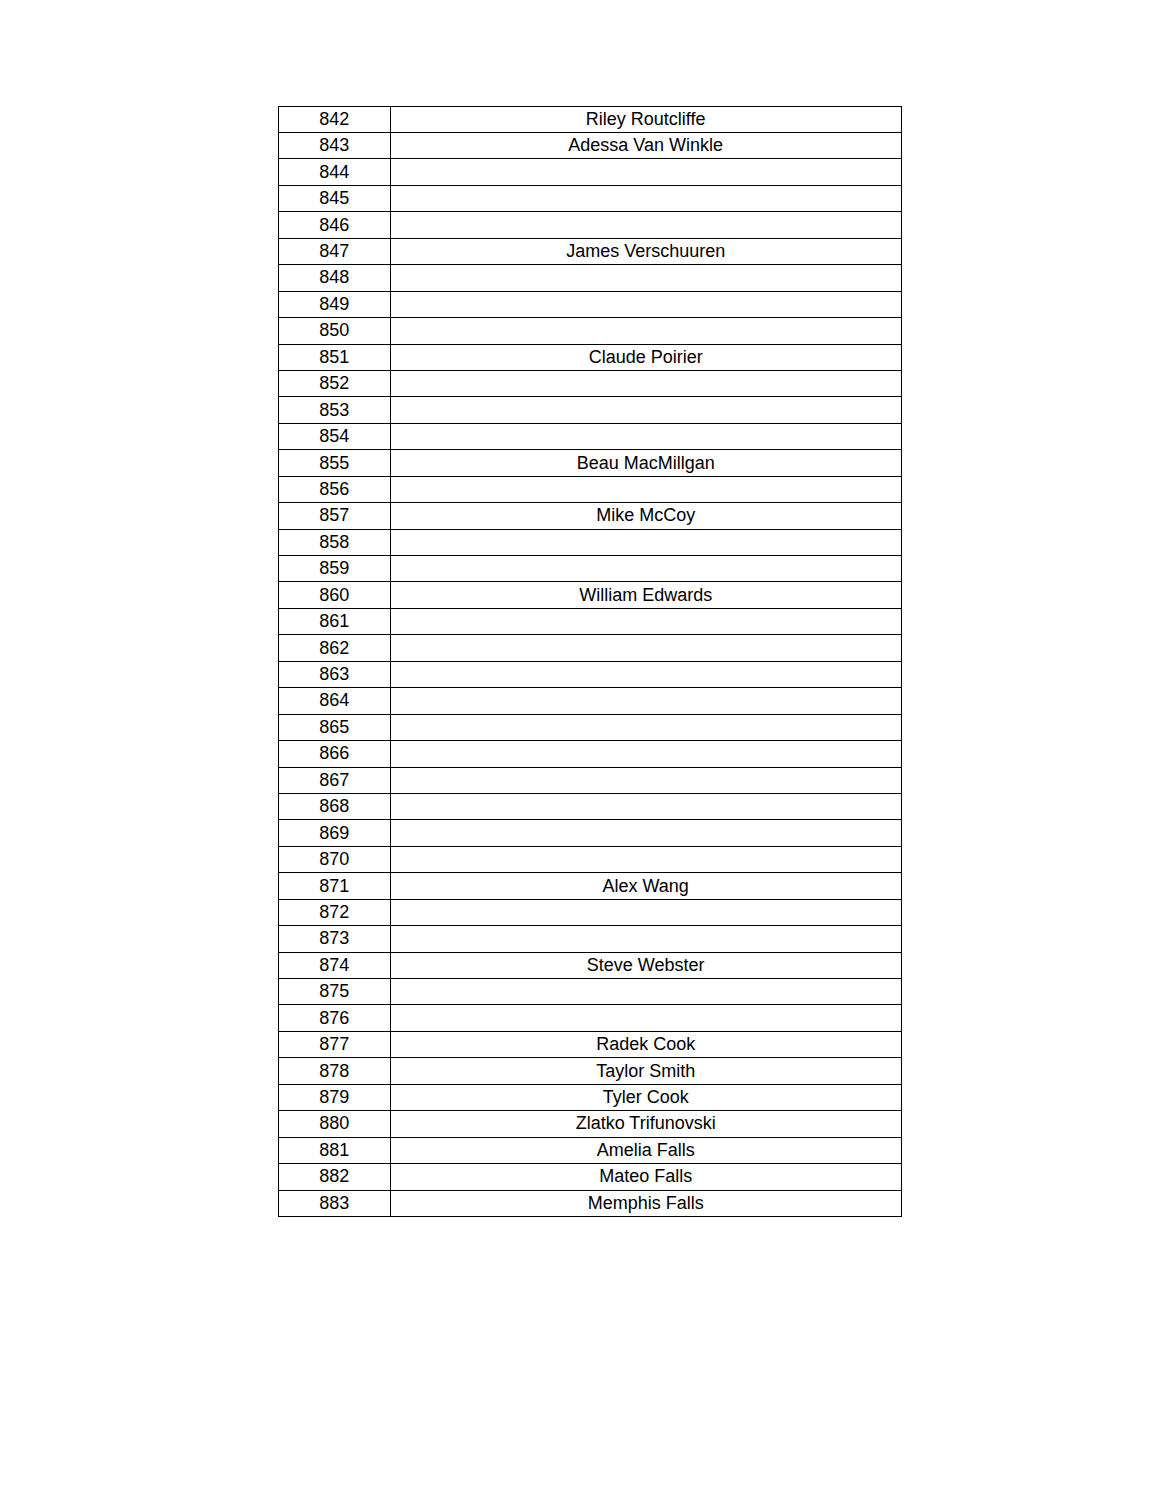| 842 | Riley Routcliffe |
| 843 | Adessa Van Winkle |
| 844 | |
| 845 | |
| 846 | |
| 847 | James Verschuuren |
| 848 | |
| 849 | |
| 850 | |
| 851 | Claude Poirier |
| 852 | |
| 853 | |
| 854 | |
| 855 | Beau MacMillgan |
| 856 | |
| 857 | Mike McCoy |
| 858 | |
| 859 | |
| 860 | William Edwards |
| 861 | |
| 862 | |
| 863 | |
| 864 | |
| 865 | |
| 866 | |
| 867 | |
| 868 | |
| 869 | |
| 870 | |
| 871 | Alex Wang |
| 872 | |
| 873 | |
| 874 | Steve Webster |
| 875 | |
| 876 | |
| 877 | Radek Cook |
| 878 | Taylor Smith |
| 879 | Tyler Cook |
| 880 | Zlatko Trifunovski |
| 881 | Amelia Falls |
| 882 | Mateo Falls |
| 883 | Memphis Falls |